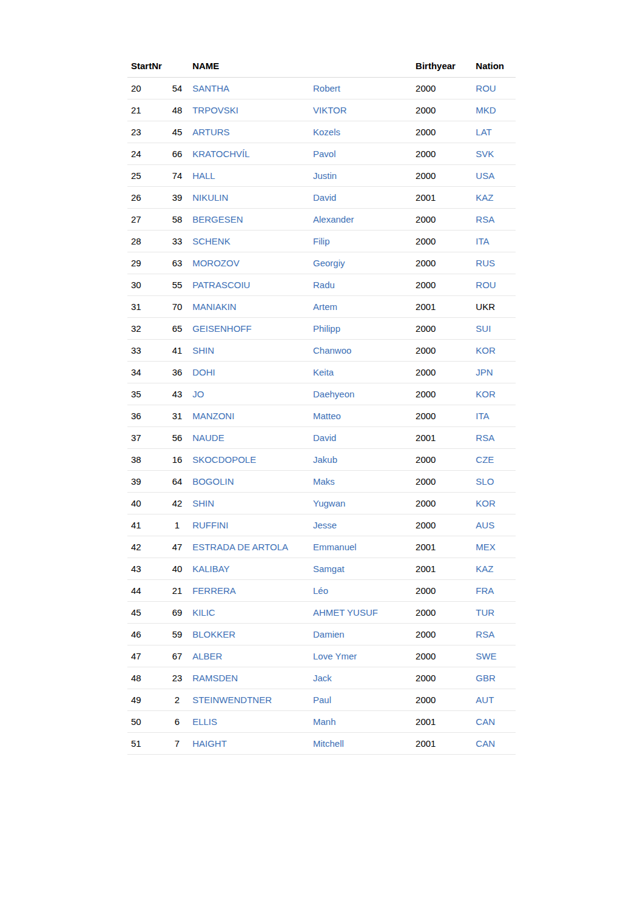| StartNr | | NAME | | Birthyear | Nation |
| --- | --- | --- | --- | --- | --- |
| 20 | 54 | SANTHA | Robert | 2000 | ROU |
| 21 | 48 | TRPOVSKI | VIKTOR | 2000 | MKD |
| 23 | 45 | ARTURS | Kozels | 2000 | LAT |
| 24 | 66 | KRATOCHVÍL | Pavol | 2000 | SVK |
| 25 | 74 | HALL | Justin | 2000 | USA |
| 26 | 39 | NIKULIN | David | 2001 | KAZ |
| 27 | 58 | BERGESEN | Alexander | 2000 | RSA |
| 28 | 33 | SCHENK | Filip | 2000 | ITA |
| 29 | 63 | MOROZOV | Georgiy | 2000 | RUS |
| 30 | 55 | PATRASCOIU | Radu | 2000 | ROU |
| 31 | 70 | MANIAKIN | Artem | 2001 | UKR |
| 32 | 65 | GEISENHOFF | Philipp | 2000 | SUI |
| 33 | 41 | SHIN | Chanwoo | 2000 | KOR |
| 34 | 36 | DOHI | Keita | 2000 | JPN |
| 35 | 43 | JO | Daehyeon | 2000 | KOR |
| 36 | 31 | MANZONI | Matteo | 2000 | ITA |
| 37 | 56 | NAUDE | David | 2001 | RSA |
| 38 | 16 | SKOCDOPOLE | Jakub | 2000 | CZE |
| 39 | 64 | BOGOLIN | Maks | 2000 | SLO |
| 40 | 42 | SHIN | Yugwan | 2000 | KOR |
| 41 | 1 | RUFFINI | Jesse | 2000 | AUS |
| 42 | 47 | ESTRADA DE ARTOLA | Emmanuel | 2001 | MEX |
| 43 | 40 | KALIBAY | Samgat | 2001 | KAZ |
| 44 | 21 | FERRERA | Léo | 2000 | FRA |
| 45 | 69 | KILIC | AHMET YUSUF | 2000 | TUR |
| 46 | 59 | BLOKKER | Damien | 2000 | RSA |
| 47 | 67 | ALBER | Love Ymer | 2000 | SWE |
| 48 | 23 | RAMSDEN | Jack | 2000 | GBR |
| 49 | 2 | STEINWENDTNER | Paul | 2000 | AUT |
| 50 | 6 | ELLIS | Manh | 2001 | CAN |
| 51 | 7 | HAIGHT | Mitchell | 2001 | CAN |